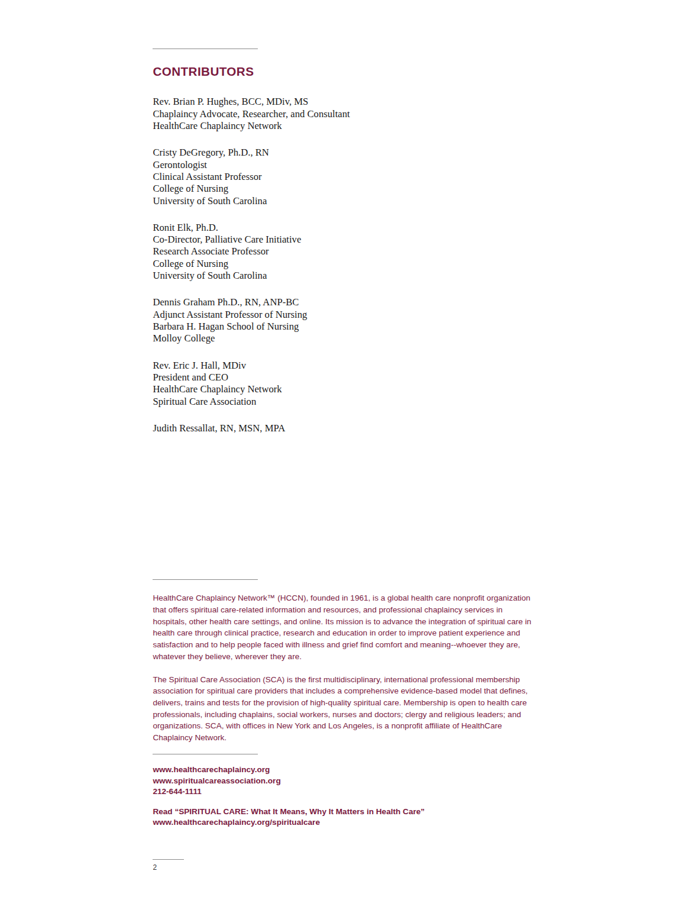CONTRIBUTORS
Rev. Brian P. Hughes, BCC, MDiv, MS
Chaplaincy Advocate, Researcher, and Consultant
HealthCare Chaplaincy Network
Cristy DeGregory, Ph.D., RN
Gerontologist
Clinical Assistant Professor
College of Nursing
University of South Carolina
Ronit Elk, Ph.D.
Co-Director, Palliative Care Initiative
Research Associate Professor
College of Nursing
University of South Carolina
Dennis Graham Ph.D., RN, ANP-BC
Adjunct Assistant Professor of Nursing
Barbara H. Hagan School of Nursing
Molloy College
Rev. Eric J. Hall, MDiv
President and CEO
HealthCare Chaplaincy Network
Spiritual Care Association
Judith Ressallat, RN, MSN, MPA
HealthCare Chaplaincy Network™ (HCCN), founded in 1961, is a global health care nonprofit organization that offers spiritual care-related information and resources, and professional chaplaincy services in hospitals, other health care settings, and online. Its mission is to advance the integration of spiritual care in health care through clinical practice, research and education in order to improve patient experience and satisfaction and to help people faced with illness and grief find comfort and meaning--whoever they are, whatever they believe, wherever they are.
The Spiritual Care Association (SCA) is the first multidisciplinary, international professional membership association for spiritual care providers that includes a comprehensive evidence-based model that defines, delivers, trains and tests for the provision of high-quality spiritual care. Membership is open to health care professionals, including chaplains, social workers, nurses and doctors; clergy and religious leaders; and organizations. SCA, with offices in New York and Los Angeles, is a nonprofit affiliate of HealthCare Chaplaincy Network.
www.healthcarechaplaincy.org
www.spiritualcareassociation.org
212-644-1111
Read “SPIRITUAL CARE: What It Means, Why It Matters in Health Care”
www.healthcarechaplaincy.org/spiritualcare
2